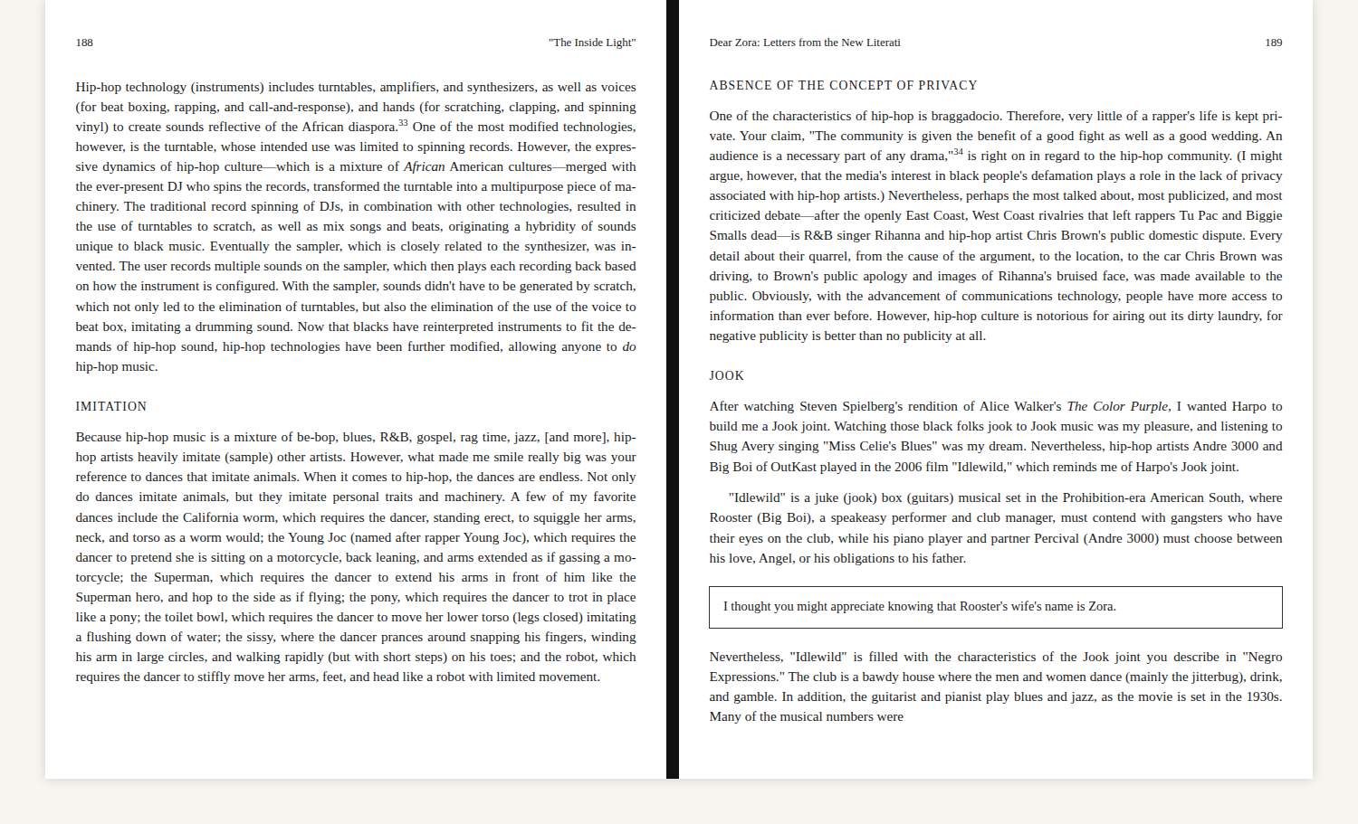188 "The Inside Light"
Hip-hop technology (instruments) includes turntables, amplifiers, and synthesizers, as well as voices (for beat boxing, rapping, and call-and-response), and hands (for scratching, clapping, and spinning vinyl) to create sounds reflective of the African diaspora.33 One of the most modified technologies, however, is the turntable, whose intended use was limited to spinning records. However, the expressive dynamics of hip-hop culture—which is a mixture of African American cultures—merged with the ever-present DJ who spins the records, transformed the turntable into a multipurpose piece of machinery. The traditional record spinning of DJs, in combination with other technologies, resulted in the use of turntables to scratch, as well as mix songs and beats, originating a hybridity of sounds unique to black music. Eventually the sampler, which is closely related to the synthesizer, was invented. The user records multiple sounds on the sampler, which then plays each recording back based on how the instrument is configured. With the sampler, sounds didn't have to be generated by scratch, which not only led to the elimination of turntables, but also the elimination of the use of the voice to beat box, imitating a drumming sound. Now that blacks have reinterpreted instruments to fit the demands of hip-hop sound, hip-hop technologies have been further modified, allowing anyone to do hip-hop music.
Imitation
Because hip-hop music is a mixture of be-bop, blues, R&B, gospel, rag time, jazz, [and more], hip-hop artists heavily imitate (sample) other artists. However, what made me smile really big was your reference to dances that imitate animals. When it comes to hip-hop, the dances are endless. Not only do dances imitate animals, but they imitate personal traits and machinery. A few of my favorite dances include the California worm, which requires the dancer, standing erect, to squiggle her arms, neck, and torso as a worm would; the Young Joc (named after rapper Young Joc), which requires the dancer to pretend she is sitting on a motorcycle, back leaning, and arms extended as if gassing a motorcycle; the Superman, which requires the dancer to extend his arms in front of him like the Superman hero, and hop to the side as if flying; the pony, which requires the dancer to trot in place like a pony; the toilet bowl, which requires the dancer to move her lower torso (legs closed) imitating a flushing down of water; the sissy, where the dancer prances around snapping his fingers, winding his arm in large circles, and walking rapidly (but with short steps) on his toes; and the robot, which requires the dancer to stiffly move her arms, feet, and head like a robot with limited movement.
Dear Zora: Letters from the New Literati 189
Absence of the Concept of Privacy
One of the characteristics of hip-hop is braggadocio. Therefore, very little of a rapper's life is kept private. Your claim, "The community is given the benefit of a good fight as well as a good wedding. An audience is a necessary part of any drama,"34 is right on in regard to the hip-hop community. (I might argue, however, that the media's interest in black people's defamation plays a role in the lack of privacy associated with hip-hop artists.) Nevertheless, perhaps the most talked about, most publicized, and most criticized debate—after the openly East Coast, West Coast rivalries that left rappers Tu Pac and Biggie Smalls dead—is R&B singer Rihanna and hip-hop artist Chris Brown's public domestic dispute. Every detail about their quarrel, from the cause of the argument, to the location, to the car Chris Brown was driving, to Brown's public apology and images of Rihanna's bruised face, was made available to the public. Obviously, with the advancement of communications technology, people have more access to information than ever before. However, hip-hop culture is notorious for airing out its dirty laundry, for negative publicity is better than no publicity at all.
Jook
After watching Steven Spielberg's rendition of Alice Walker's The Color Purple, I wanted Harpo to build me a Jook joint. Watching those black folks jook to Jook music was my pleasure, and listening to Shug Avery singing "Miss Celie's Blues" was my dream. Nevertheless, hip-hop artists Andre 3000 and Big Boi of OutKast played in the 2006 film "Idlewild," which reminds me of Harpo's Jook joint.
"Idlewild" is a juke (jook) box (guitars) musical set in the Prohibition-era American South, where Rooster (Big Boi), a speakeasy performer and club manager, must contend with gangsters who have their eyes on the club, while his piano player and partner Percival (Andre 3000) must choose between his love, Angel, or his obligations to his father.
I thought you might appreciate knowing that Rooster's wife's name is Zora.
Nevertheless, "Idlewild" is filled with the characteristics of the Jook joint you describe in "Negro Expressions." The club is a bawdy house where the men and women dance (mainly the jitterbug), drink, and gamble. In addition, the guitarist and pianist play blues and jazz, as the movie is set in the 1930s. Many of the musical numbers were